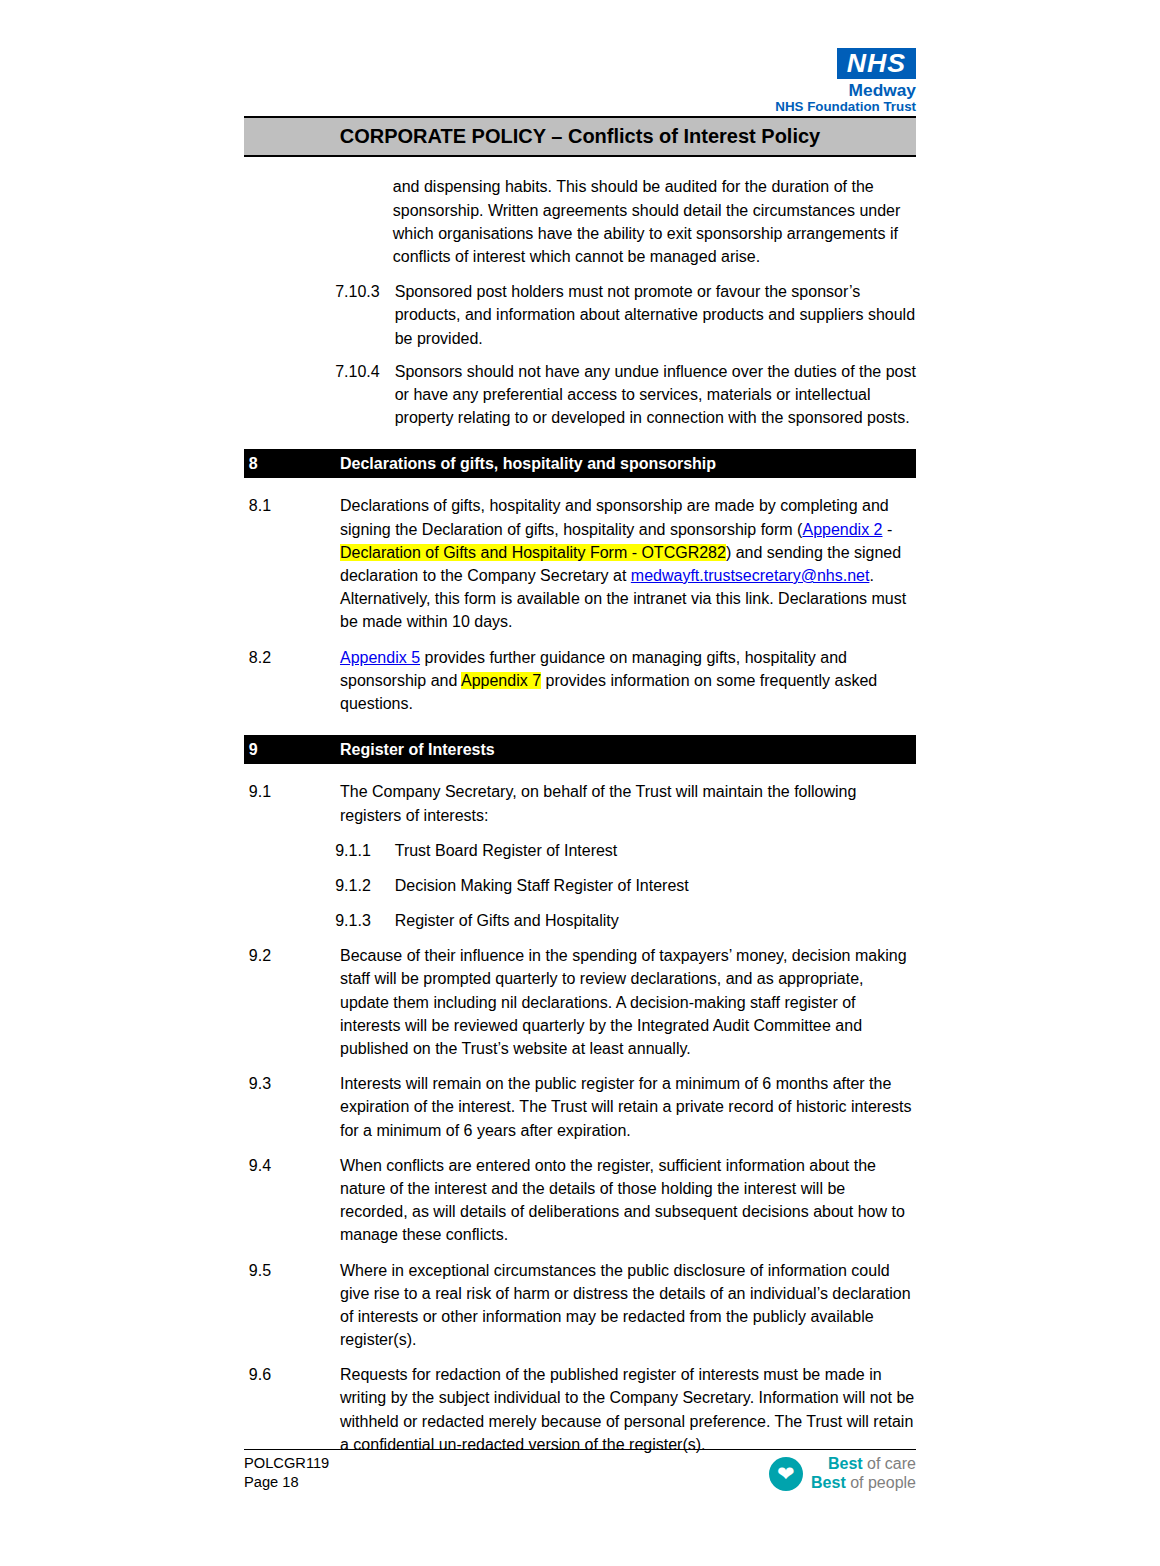NHS
MedwayNHS Foundation Trust
CORPORATE POLICY – Conflicts of Interest Policy
and dispensing habits. This should be audited for the duration of the sponsorship. Written agreements should detail the circumstances under which organisations have the ability to exit sponsorship arrangements if conflicts of interest which cannot be managed arise.
7.10.3
Sponsored post holders must not promote or favour the sponsor’s products, and information about alternative products and suppliers should be provided.
7.10.4
Sponsors should not have any undue influence over the duties of the post or have any preferential access to services, materials or intellectual property relating to or developed in connection with the sponsored posts.
8
Declarations of gifts, hospitality and sponsorship
8.1
Declarations of gifts, hospitality and sponsorship are made by completing and signing the Declaration of gifts, hospitality and sponsorship form (Appendix 2 - Declaration of Gifts and Hospitality Form - OTCGR282) and sending the signed declaration to the Company Secretary at medwayft.trustsecretary@nhs.net. Alternatively, this form is available on the intranet via this link. Declarations must be made within 10 days.
8.2
Appendix 5 provides further guidance on managing gifts, hospitality and sponsorship and Appendix 7 provides information on some frequently asked questions.
9
Register of Interests
9.1
The Company Secretary, on behalf of the Trust will maintain the following registers of interests:
9.1.1
Trust Board Register of Interest
9.1.2
Decision Making Staff Register of Interest
9.1.3
Register of Gifts and Hospitality
9.2
Because of their influence in the spending of taxpayers’ money, decision making staff will be prompted quarterly to review declarations, and as appropriate, update them including nil declarations. A decision-making staff register of interests will be reviewed quarterly by the Integrated Audit Committee and published on the Trust’s website at least annually.
9.3
Interests will remain on the public register for a minimum of 6 months after the expiration of the interest. The Trust will retain a private record of historic interests for a minimum of 6 years after expiration.
9.4
When conflicts are entered onto the register, sufficient information about the nature of the interest and the details of those holding the interest will be recorded, as will details of deliberations and subsequent decisions about how to manage these conflicts.
9.5
Where in exceptional circumstances the public disclosure of information could give rise to a real risk of harm or distress the details of an individual’s declaration of interests or other information may be redacted from the publicly available register(s).
9.6
Requests for redaction of the published register of interests must be made in writing by the subject individual to the Company Secretary. Information will not be withheld or redacted merely because of personal preference. The Trust will retain a confidential un-redacted version of the register(s).
POLCGR119
Page 18
❤
Best of care
Best of people